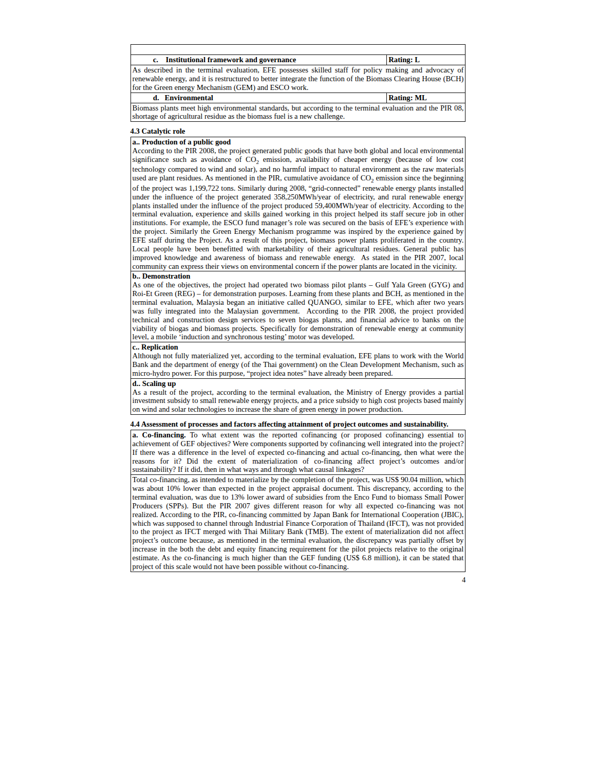| c. Institutional framework and governance | Rating: L |
| As described in the terminal evaluation, EFE possesses skilled staff for policy making and advocacy of renewable energy, and it is restructured to better integrate the function of the Biomass Clearing House (BCH) for the Green energy Mechanism (GEM) and ESCO work. |
| d. Environmental | Rating: ML |
| Biomass plants meet high environmental standards, but according to the terminal evaluation and the PIR 08, shortage of agricultural residue as the biomass fuel is a new challenge. |
4.3 Catalytic role
| a.. Production of a public good According to the PIR 2008, the project generated public goods that have both global and local environmental significance such as avoidance of CO 2 emission, availability of cheaper energy (because of low cost technology compared to wind and solar), and no harmful impact to natural environment as the raw materials used are plant residues. As mentioned in the PIR, cumulative avoidance of CO 2 emission since the beginning of the project was 1,199,722 tons. Similarly during 2008, “grid-connected” renewable energy plants installed under the influence of the project generated 358,250MWh/year of electricity, and rural renewable energy plants installed under the influence of the project produced 59,400MWh/year of electricity. According to the terminal evaluation, experience and skills gained working in this project helped its staff secure job in other institutions. For example, the ESCO fund manager’s role was secured on the basis of EFE’s experience with the project. Similarly the Green Energy Mechanism programme was inspired by the experience gained by EFE staff during the Project. As a result of this project, biomass power plants proliferated in the country. Local people have been benefitted with marketability of their agricultural residues. General public has improved knowledge and awareness of biomass and renewable energy. As stated in the PIR 2007, local community can express their views on environmental concern if the power plants are located in the vicinity. |
| b.. Demonstration As one of the objectives, the project had operated two biomass pilot plants – Gulf Yala Green (GYG) and Roi-Et Green (REG) – for demonstration purposes. Learning from these plants and BCH, as mentioned in the terminal evaluation, Malaysia began an initiative called QUANGO, similar to EFE, which after two years was fully integrated into the Malaysian government. According to the PIR 2008, the project provided technical and construction design services to seven biogas plants, and financial advice to banks on the viability of biogas and biomass projects. Specifically for demonstration of renewable energy at community level, a mobile ‘induction and synchronous testing’ motor was developed. |
| c.. Replication Although not fully materialized yet, according to the terminal evaluation, EFE plans to work with the World Bank and the department of energy (of the Thai government) on the Clean Development Mechanism, such as micro-hydro power. For this purpose, “project idea notes” have already been prepared. |
| d.. Scaling up As a result of the project, according to the terminal evaluation, the Ministry of Energy provides a partial investment subsidy to small renewable energy projects, and a price subsidy to high cost projects based mainly on wind and solar technologies to increase the share of green energy in power production. |
4.4 Assessment of processes and factors affecting attainment of project outcomes and sustainability.
| a. Co-financing. To what extent was the reported cofinancing (or proposed cofinancing) essential to achievement of GEF objectives? Were components supported by cofinancing well integrated into the project? If there was a difference in the level of expected co-financing and actual co-financing, then what were the reasons for it? Did the extent of materialization of co-financing affect project’s outcomes and/or sustainability? If it did, then in what ways and through what causal linkages? |
| Total co-financing, as intended to materialize by the completion of the project, was US$ 90.04 million, which was about 10% lower than expected in the project appraisal document. This discrepancy, according to the terminal evaluation, was due to 13% lower award of subsidies from the Enco Fund to biomass Small Power Producers (SPPs). But the PIR 2007 gives different reason for why all expected co-financing was not realized. According to the PIR, co-financing committed by Japan Bank for International Cooperation (JBIC), which was supposed to channel through Industrial Finance Corporation of Thailand (IFCT), was not provided to the project as IFCT merged with Thai Military Bank (TMB). The extent of materialization did not affect project’s outcome because, as mentioned in the terminal evaluation, the discrepancy was partially offset by increase in the both the debt and equity financing requirement for the pilot projects relative to the original estimate. As the co-financing is much higher than the GEF funding (US$ 6.8 million), it can be stated that project of this scale would not have been possible without co-financing. |
4